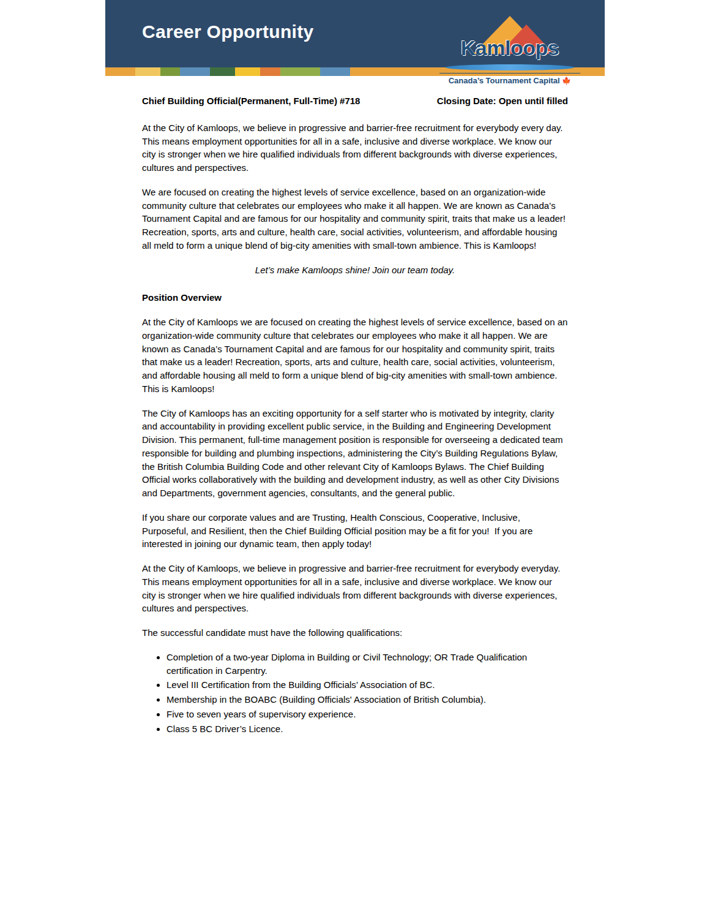Career Opportunity
Kamloops
Canada’s Tournament Capital 🍁
Chief Building Official(Permanent, Full-Time) #718 Closing Date: Open until filled
At the City of Kamloops, we believe in progressive and barrier-free recruitment for everybody every day. This means employment opportunities for all in a safe, inclusive and diverse workplace. We know our city is stronger when we hire qualified individuals from different backgrounds with diverse experiences, cultures and perspectives.
We are focused on creating the highest levels of service excellence, based on an organization-wide community culture that celebrates our employees who make it all happen. We are known as Canada’s Tournament Capital and are famous for our hospitality and community spirit, traits that make us a leader! Recreation, sports, arts and culture, health care, social activities, volunteerism, and affordable housing all meld to form a unique blend of big-city amenities with small-town ambience. This is Kamloops!
Let’s make Kamloops shine! Join our team today.
Position Overview
At the City of Kamloops we are focused on creating the highest levels of service excellence, based on an organization-wide community culture that celebrates our employees who make it all happen. We are known as Canada’s Tournament Capital and are famous for our hospitality and community spirit, traits that make us a leader! Recreation, sports, arts and culture, health care, social activities, volunteerism, and affordable housing all meld to form a unique blend of big-city amenities with small-town ambience. This is Kamloops!
The City of Kamloops has an exciting opportunity for a self starter who is motivated by integrity, clarity and accountability in providing excellent public service, in the Building and Engineering Development Division. This permanent, full-time management position is responsible for overseeing a dedicated team responsible for building and plumbing inspections, administering the City’s Building Regulations Bylaw, the British Columbia Building Code and other relevant City of Kamloops Bylaws. The Chief Building Official works collaboratively with the building and development industry, as well as other City Divisions and Departments, government agencies, consultants, and the general public.
If you share our corporate values and are Trusting, Health Conscious, Cooperative, Inclusive, Purposeful, and Resilient, then the Chief Building Official position may be a fit for you! If you are interested in joining our dynamic team, then apply today!
At the City of Kamloops, we believe in progressive and barrier-free recruitment for everybody everyday. This means employment opportunities for all in a safe, inclusive and diverse workplace. We know our city is stronger when we hire qualified individuals from different backgrounds with diverse experiences, cultures and perspectives.
The successful candidate must have the following qualifications:
Completion of a two-year Diploma in Building or Civil Technology; OR Trade Qualification certification in Carpentry.
Level III Certification from the Building Officials’ Association of BC.
Membership in the BOABC (Building Officials' Association of British Columbia).
Five to seven years of supervisory experience.
Class 5 BC Driver’s Licence.